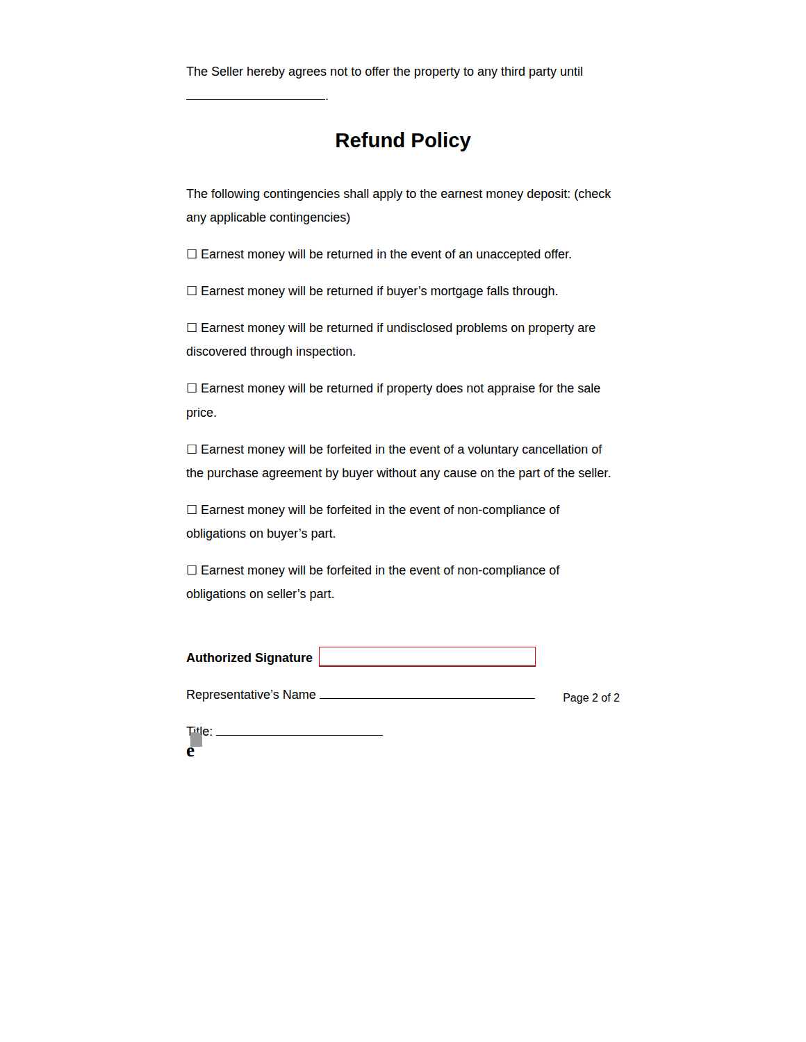The Seller hereby agrees not to offer the property to any third party until .
Refund Policy
The following contingencies shall apply to the earnest money deposit: (check any applicable contingencies)
☐ Earnest money will be returned in the event of an unaccepted offer.
☐ Earnest money will be returned if buyer’s mortgage falls through.
☐ Earnest money will be returned if undisclosed problems on property are discovered through inspection.
☐ Earnest money will be returned if property does not appraise for the sale price.
☐ Earnest money will be forfeited in the event of a voluntary cancellation of the purchase agreement by buyer without any cause on the part of the seller.
☐ Earnest money will be forfeited in the event of non-compliance of obligations on buyer’s part.
☐ Earnest money will be forfeited in the event of non-compliance of obligations on seller’s part.
Authorized Signature
Representative’s Name
Title:
Page 2 of 2
e